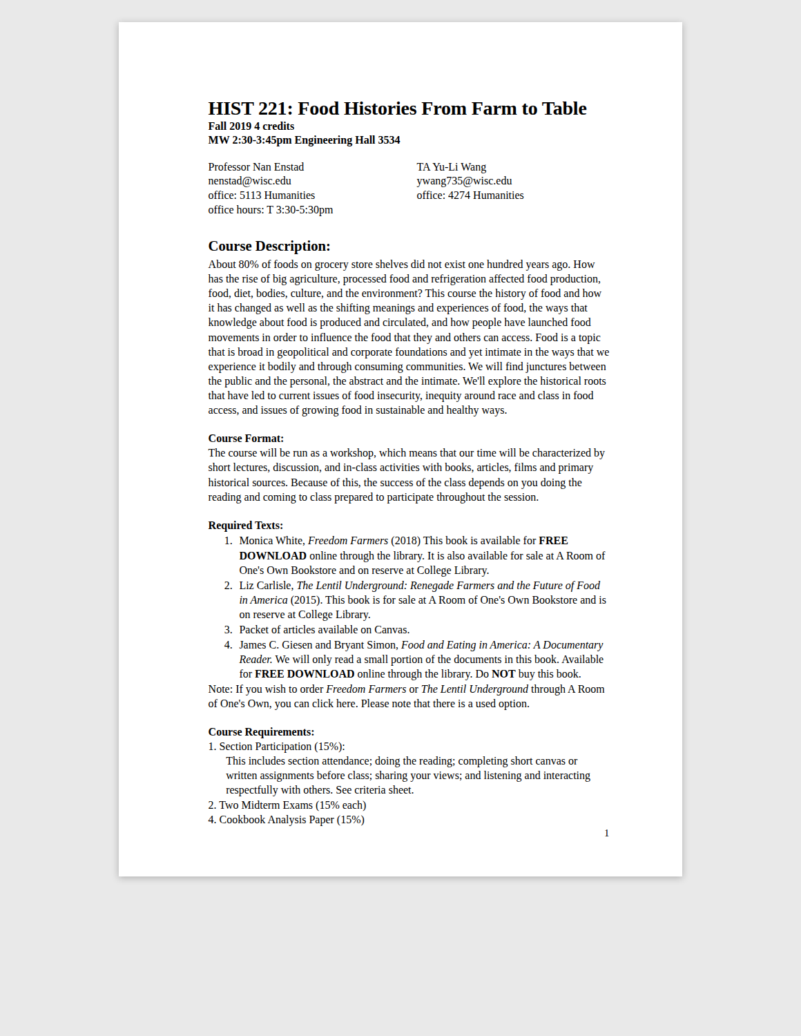HIST 221: Food Histories From Farm to Table
Fall 2019 4 credits
MW 2:30-3:45pm Engineering Hall 3534
| Professor Nan Enstad | TA Yu-Li Wang |
| nenstad@wisc.edu | ywang735@wisc.edu |
| office: 5113 Humanities | office: 4274 Humanities |
| office hours: T 3:30-5:30pm | |
Course Description:
About 80% of foods on grocery store shelves did not exist one hundred years ago. How has the rise of big agriculture, processed food and refrigeration affected food production, food, diet, bodies, culture, and the environment? This course the history of food and how it has changed as well as the shifting meanings and experiences of food, the ways that knowledge about food is produced and circulated, and how people have launched food movements in order to influence the food that they and others can access. Food is a topic that is broad in geopolitical and corporate foundations and yet intimate in the ways that we experience it bodily and through consuming communities. We will find junctures between the public and the personal, the abstract and the intimate. We'll explore the historical roots that have led to current issues of food insecurity, inequity around race and class in food access, and issues of growing food in sustainable and healthy ways.
Course Format:
The course will be run as a workshop, which means that our time will be characterized by short lectures, discussion, and in-class activities with books, articles, films and primary historical sources. Because of this, the success of the class depends on you doing the reading and coming to class prepared to participate throughout the session.
Required Texts:
Monica White, Freedom Farmers (2018) This book is available for FREE DOWNLOAD online through the library. It is also available for sale at A Room of One's Own Bookstore and on reserve at College Library.
Liz Carlisle, The Lentil Underground: Renegade Farmers and the Future of Food in America (2015). This book is for sale at A Room of One's Own Bookstore and is on reserve at College Library.
Packet of articles available on Canvas.
James C. Giesen and Bryant Simon, Food and Eating in America: A Documentary Reader. We will only read a small portion of the documents in this book. Available for FREE DOWNLOAD online through the library. Do NOT buy this book.
Note: If you wish to order Freedom Farmers or The Lentil Underground through A Room of One's Own, you can click here. Please note that there is a used option.
Course Requirements:
1. Section Participation (15%):
This includes section attendance; doing the reading; completing short canvas or written assignments before class; sharing your views; and listening and interacting respectfully with others. See criteria sheet.
2. Two Midterm Exams (15% each)
4. Cookbook Analysis Paper (15%)
1